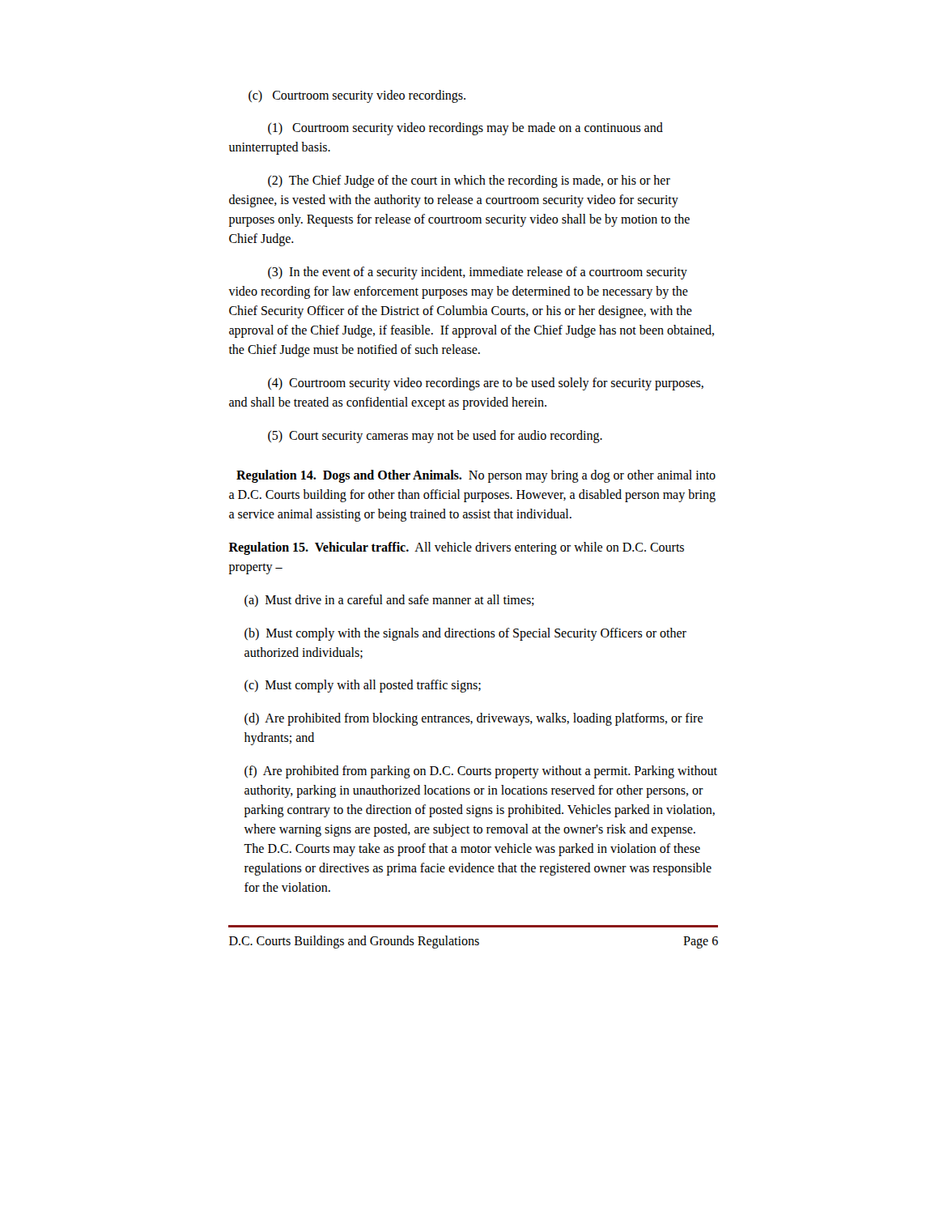(c) Courtroom security video recordings.
(1) Courtroom security video recordings may be made on a continuous and uninterrupted basis.
(2) The Chief Judge of the court in which the recording is made, or his or her designee, is vested with the authority to release a courtroom security video for security purposes only. Requests for release of courtroom security video shall be by motion to the Chief Judge.
(3) In the event of a security incident, immediate release of a courtroom security video recording for law enforcement purposes may be determined to be necessary by the Chief Security Officer of the District of Columbia Courts, or his or her designee, with the approval of the Chief Judge, if feasible. If approval of the Chief Judge has not been obtained, the Chief Judge must be notified of such release.
(4) Courtroom security video recordings are to be used solely for security purposes, and shall be treated as confidential except as provided herein.
(5) Court security cameras may not be used for audio recording.
Regulation 14. Dogs and Other Animals. No person may bring a dog or other animal into a D.C. Courts building for other than official purposes. However, a disabled person may bring a service animal assisting or being trained to assist that individual.
Regulation 15. Vehicular traffic. All vehicle drivers entering or while on D.C. Courts property –
(a) Must drive in a careful and safe manner at all times;
(b) Must comply with the signals and directions of Special Security Officers or other authorized individuals;
(c) Must comply with all posted traffic signs;
(d) Are prohibited from blocking entrances, driveways, walks, loading platforms, or fire hydrants; and
(f) Are prohibited from parking on D.C. Courts property without a permit. Parking without authority, parking in unauthorized locations or in locations reserved for other persons, or parking contrary to the direction of posted signs is prohibited. Vehicles parked in violation, where warning signs are posted, are subject to removal at the owner's risk and expense. The D.C. Courts may take as proof that a motor vehicle was parked in violation of these regulations or directives as prima facie evidence that the registered owner was responsible for the violation.
D.C. Courts Buildings and Grounds Regulations
Page 6